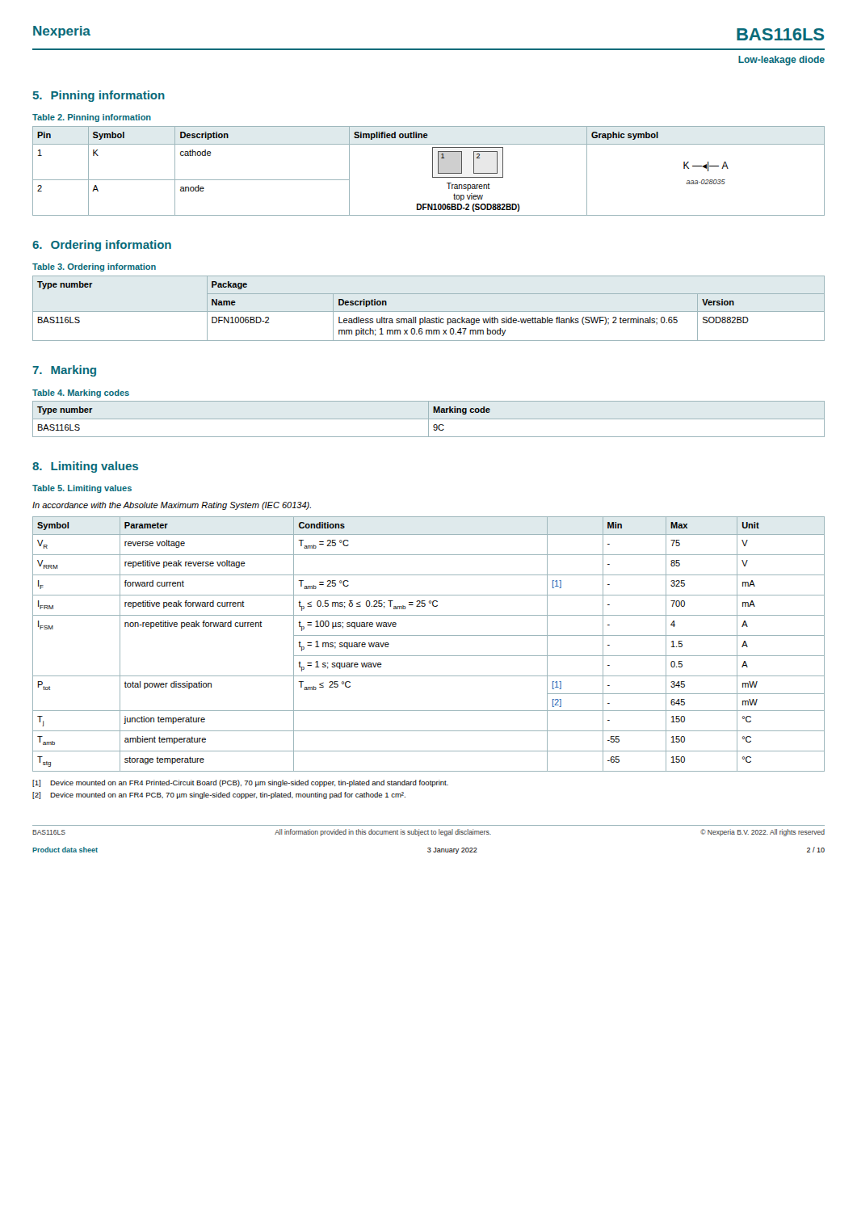Nexperia
BAS116LS
Low-leakage diode
5. Pinning information
Table 2. Pinning information
| Pin | Symbol | Description | Simplified outline | Graphic symbol |
| --- | --- | --- | --- | --- |
| 1 | K | cathode | 1 2 Transparent top view DFN1006BD-2 (SOD882BD) | K —◂/— A aaa-028035 |
| 2 | A | anode |
6. Ordering information
Table 3. Ordering information
| Type number | Package |
| --- | --- |
| Name | Description | Version |
| BAS116LS | DFN1006BD-2 | Leadless ultra small plastic package with side-wettable flanks (SWF); 2 terminals; 0.65 mm pitch; 1 mm x 0.6 mm x 0.47 mm body | SOD882BD |
7. Marking
Table 4. Marking codes
| Type number | Marking code |
| --- | --- |
| BAS116LS | 9C |
8. Limiting values
Table 5. Limiting values
In accordance with the Absolute Maximum Rating System (IEC 60134).
| Symbol | Parameter | Conditions | | Min | Max | Unit |
| --- | --- | --- | --- | --- | --- | --- |
| V R | reverse voltage | T amb = 25 °C | | - | 75 | V |
| V RRM | repetitive peak reverse voltage | | | - | 85 | V |
| I F | forward current | T amb = 25 °C | [1] | - | 325 | mA |
| I FRM | repetitive peak forward current | t p ≤ 0.5 ms; δ ≤ 0.25; T amb = 25 °C | | - | 700 | mA |
| I FSM | non-repetitive peak forward current | t p = 100 µs; square wave | | - | 4 | A |
| t p = 1 ms; square wave | | - | 1.5 | A |
| t p = 1 s; square wave | | - | 0.5 | A |
| P tot | total power dissipation | T amb ≤ 25 °C | [1] | - | 345 | mW |
| [2] | - | 645 | mW |
| T j | junction temperature | | | - | 150 | °C |
| T amb | ambient temperature | | | -55 | 150 | °C |
| T stg | storage temperature | | | -65 | 150 | °C |
[1] Device mounted on an FR4 Printed-Circuit Board (PCB), 70 µm single-sided copper, tin-plated and standard footprint.
[2] Device mounted on an FR4 PCB, 70 µm single-sided copper, tin-plated, mounting pad for cathode 1 cm².
BAS116LS
All information provided in this document is subject to legal disclaimers.
© Nexperia B.V. 2022. All rights reserved
Product data sheet
3 January 2022
2 / 10